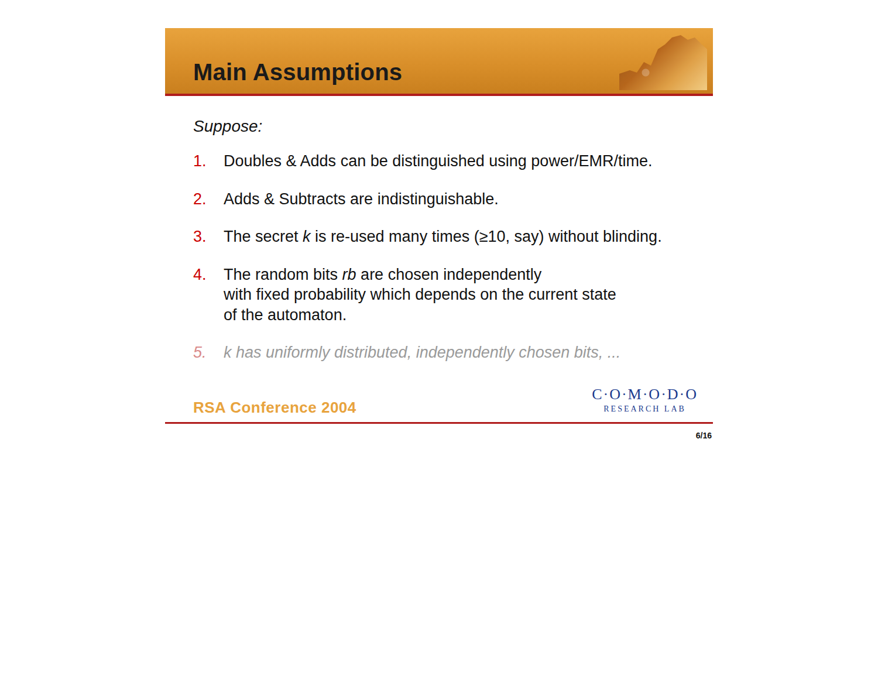Main Assumptions
Suppose:
1. Doubles & Adds can be distinguished using power/EMR/time.
2. Adds & Subtracts are indistinguishable.
3. The secret k is re-used many times (≥10, say) without blinding.
4. The random bits rb are chosen independently
with fixed probability which depends on the current state
of the automaton.
5. k has uniformly distributed, independently chosen bits, ...
RSA Conference 2004
C·O·M·O·D·O
RESEARCH LAB
6/16